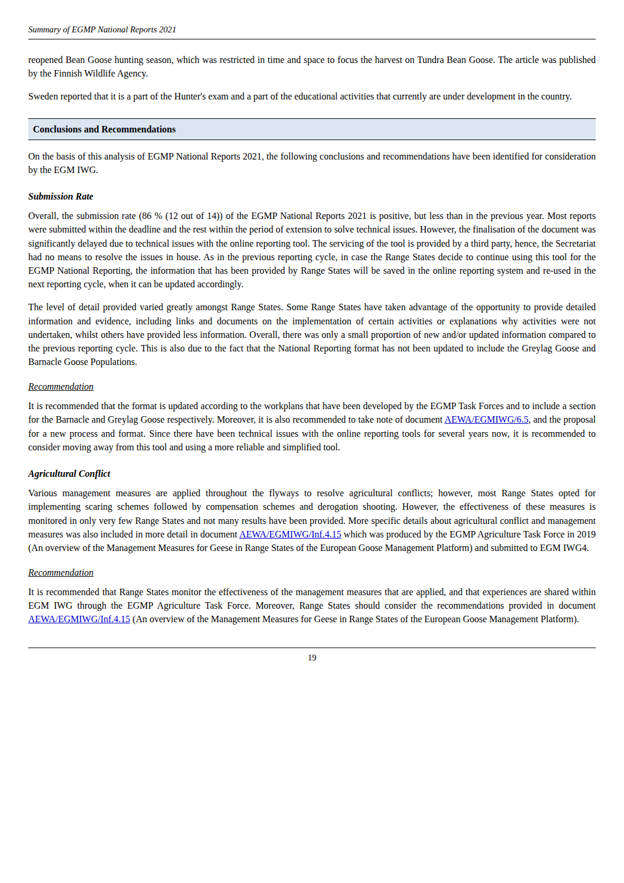Summary of EGMP National Reports 2021
reopened Bean Goose hunting season, which was restricted in time and space to focus the harvest on Tundra Bean Goose. The article was published by the Finnish Wildlife Agency.
Sweden reported that it is a part of the Hunter's exam and a part of the educational activities that currently are under development in the country.
Conclusions and Recommendations
On the basis of this analysis of EGMP National Reports 2021, the following conclusions and recommendations have been identified for consideration by the EGM IWG.
Submission Rate
Overall, the submission rate (86 % (12 out of 14)) of the EGMP National Reports 2021 is positive, but less than in the previous year. Most reports were submitted within the deadline and the rest within the period of extension to solve technical issues. However, the finalisation of the document was significantly delayed due to technical issues with the online reporting tool. The servicing of the tool is provided by a third party, hence, the Secretariat had no means to resolve the issues in house. As in the previous reporting cycle, in case the Range States decide to continue using this tool for the EGMP National Reporting, the information that has been provided by Range States will be saved in the online reporting system and re-used in the next reporting cycle, when it can be updated accordingly.
The level of detail provided varied greatly amongst Range States. Some Range States have taken advantage of the opportunity to provide detailed information and evidence, including links and documents on the implementation of certain activities or explanations why activities were not undertaken, whilst others have provided less information. Overall, there was only a small proportion of new and/or updated information compared to the previous reporting cycle. This is also due to the fact that the National Reporting format has not been updated to include the Greylag Goose and Barnacle Goose Populations.
Recommendation
It is recommended that the format is updated according to the workplans that have been developed by the EGMP Task Forces and to include a section for the Barnacle and Greylag Goose respectively. Moreover, it is also recommended to take note of document AEWA/EGMIWG/6.5, and the proposal for a new process and format. Since there have been technical issues with the online reporting tools for several years now, it is recommended to consider moving away from this tool and using a more reliable and simplified tool.
Agricultural Conflict
Various management measures are applied throughout the flyways to resolve agricultural conflicts; however, most Range States opted for implementing scaring schemes followed by compensation schemes and derogation shooting. However, the effectiveness of these measures is monitored in only very few Range States and not many results have been provided. More specific details about agricultural conflict and management measures was also included in more detail in document AEWA/EGMIWG/Inf.4.15 which was produced by the EGMP Agriculture Task Force in 2019 (An overview of the Management Measures for Geese in Range States of the European Goose Management Platform) and submitted to EGM IWG4.
Recommendation
It is recommended that Range States monitor the effectiveness of the management measures that are applied, and that experiences are shared within EGM IWG through the EGMP Agriculture Task Force. Moreover, Range States should consider the recommendations provided in document AEWA/EGMIWG/Inf.4.15 (An overview of the Management Measures for Geese in Range States of the European Goose Management Platform).
19